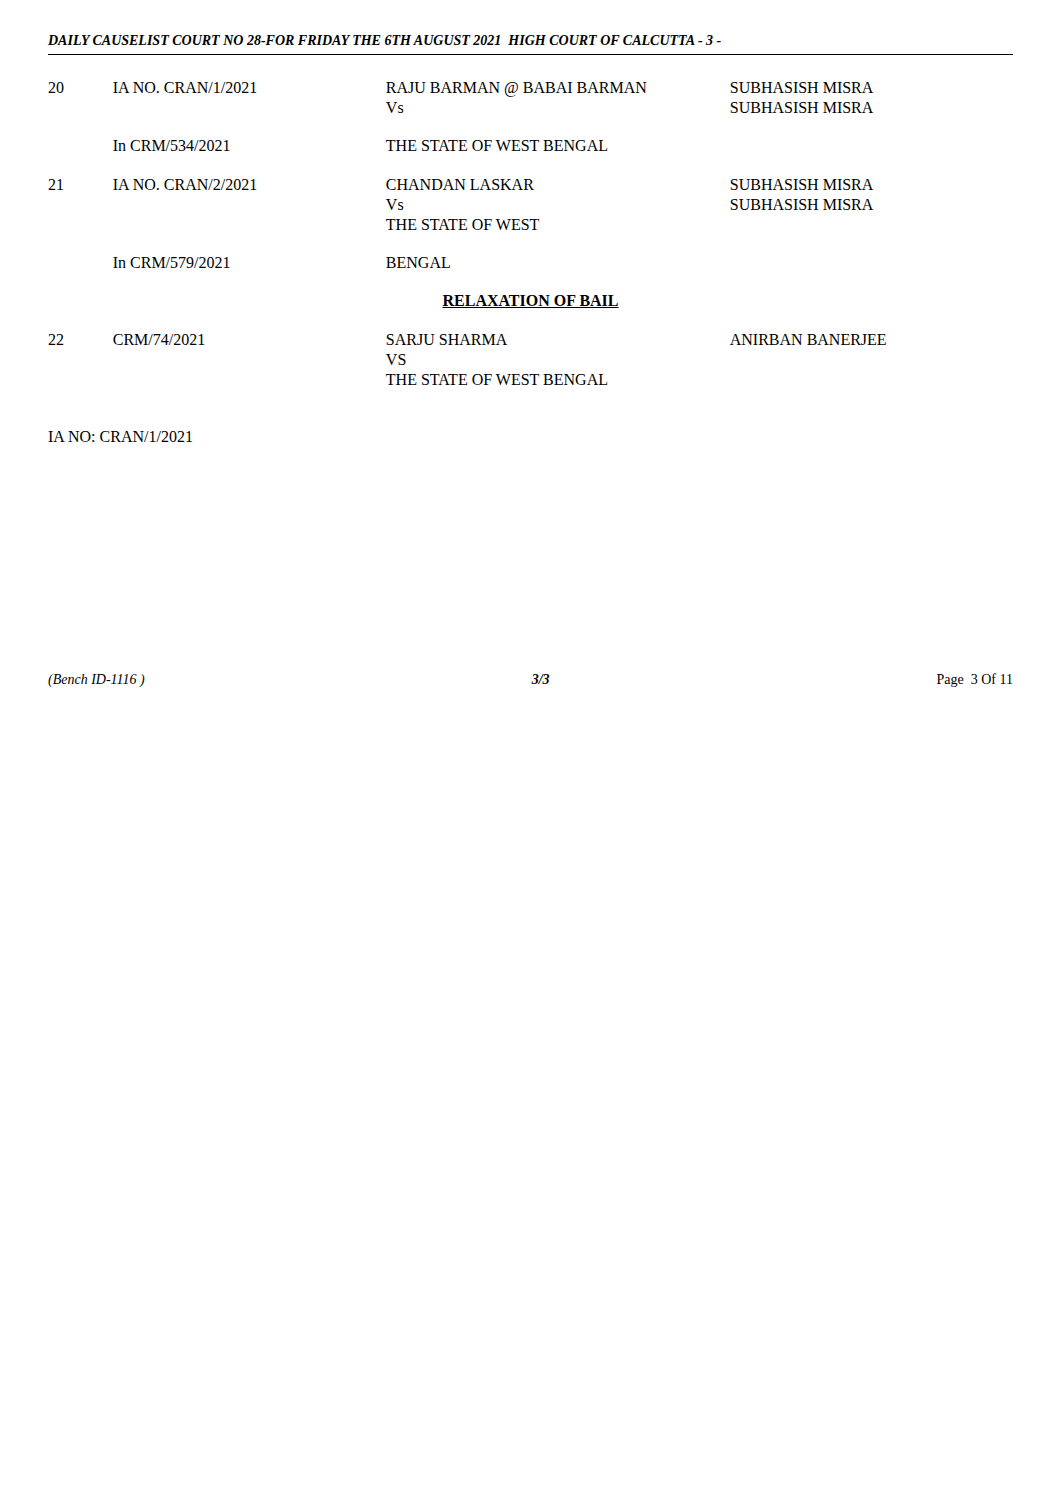DAILY CAUSELIST COURT NO 28-FOR FRIDAY THE 6TH AUGUST 2021 HIGH COURT OF CALCUTTA - 3 -
| 20 | IA NO. CRAN/1/2021 | RAJU BARMAN @ BABAI BARMAN Vs | SUBHASISH MISRA SUBHASISH MISRA |
| | In CRM/534/2021 | THE STATE OF WEST BENGAL | |
| 21 | IA NO. CRAN/2/2021 | CHANDAN LASKAR Vs THE STATE OF WEST | SUBHASISH MISRA SUBHASISH MISRA |
| | In CRM/579/2021 | BENGAL | |
| RELAXATION OF BAIL |
| 22 | CRM/74/2021 | SARJU SHARMA VS THE STATE OF WEST BENGAL | ANIRBAN BANERJEE |
IA NO: CRAN/1/2021
(Bench ID-1116 ) 3/3 Page 3 Of 11